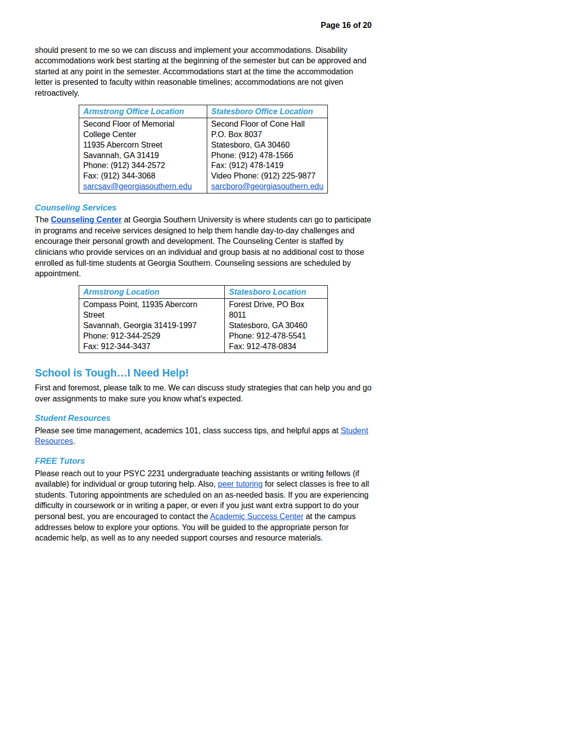Page 16 of 20
should present to me so we can discuss and implement your accommodations. Disability accommodations work best starting at the beginning of the semester but can be approved and started at any point in the semester. Accommodations start at the time the accommodation letter is presented to faculty within reasonable timelines; accommodations are not given retroactively.
| Armstrong Office Location | Statesboro Office Location |
| --- | --- |
| Second Floor of Memorial College Center 11935 Abercorn Street Savannah, GA 31419 Phone: (912) 344-2572 Fax: (912) 344-3068 sarcsav@georgiasouthern.edu | Second Floor of Cone Hall P.O. Box 8037 Statesboro, GA 30460 Phone: (912) 478-1566 Fax: (912) 478-1419 Video Phone: (912) 225-9877 sarcboro@georgiasouthern.edu |
Counseling Services
The Counseling Center at Georgia Southern University is where students can go to participate in programs and receive services designed to help them handle day-to-day challenges and encourage their personal growth and development. The Counseling Center is staffed by clinicians who provide services on an individual and group basis at no additional cost to those enrolled as full-time students at Georgia Southern. Counseling sessions are scheduled by appointment.
| Armstrong Location | Statesboro Location |
| --- | --- |
| Compass Point, 11935 Abercorn Street Savannah, Georgia 31419-1997 Phone: 912-344-2529 Fax: 912-344-3437 | Forest Drive, PO Box 8011 Statesboro, GA 30460 Phone: 912-478-5541 Fax: 912-478-0834 |
School is Tough…I Need Help!
First and foremost, please talk to me. We can discuss study strategies that can help you and go over assignments to make sure you know what's expected.
Student Resources
Please see time management, academics 101, class success tips, and helpful apps at Student Resources.
FREE Tutors
Please reach out to your PSYC 2231 undergraduate teaching assistants or writing fellows (if available) for individual or group tutoring help. Also, peer tutoring for select classes is free to all students. Tutoring appointments are scheduled on an as-needed basis. If you are experiencing difficulty in coursework or in writing a paper, or even if you just want extra support to do your personal best, you are encouraged to contact the Academic Success Center at the campus addresses below to explore your options. You will be guided to the appropriate person for academic help, as well as to any needed support courses and resource materials.